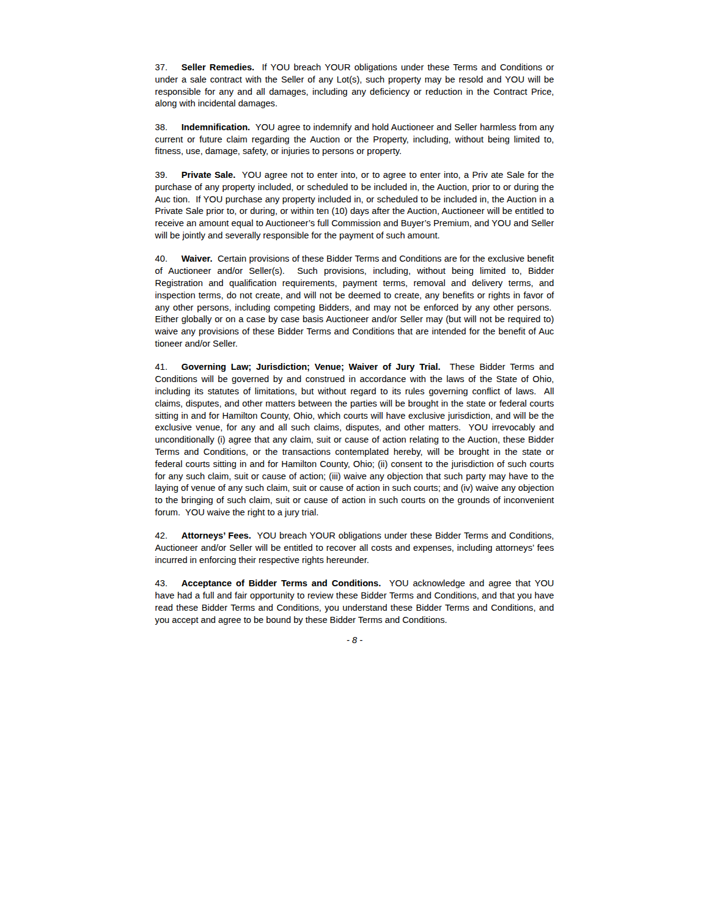37. Seller Remedies. If YOU breach YOUR obligations under these Terms and Conditions or under a sale contract with the Seller of any Lot(s), such property may be resold and YOU will be responsible for any and all damages, including any deficiency or reduction in the Contract Price, along with incidental damages.
38. Indemnification. YOU agree to indemnify and hold Auctioneer and Seller harmless from any current or future claim regarding the Auction or the Property, including, without being limited to, fitness, use, damage, safety, or injuries to persons or property.
39. Private Sale. YOU agree not to enter into, or to agree to enter into, a Priv ate Sale for the purchase of any property included, or scheduled to be included in, the Auction, prior to or during the Auc tion. If YOU purchase any property included in, or scheduled to be included in, the Auction in a Private Sale prior to, or during, or within ten (10) days after the Auction, Auctioneer will be entitled to receive an amount equal to Auctioneer’s full Commission and Buyer’s Premium, and YOU and Seller will be jointly and severally responsible for the payment of such amount.
40. Waiver. Certain provisions of these Bidder Terms and Conditions are for the exclusive benefit of Auctioneer and/or Seller(s). Such provisions, including, without being limited to, Bidder Registration and qualification requirements, payment terms, removal and delivery terms, and inspection terms, do not create, and will not be deemed to create, any benefits or rights in favor of any other persons, including competing Bidders, and may not be enforced by any other persons. Either globally or on a case by case basis Auctioneer and/or Seller may (but will not be required to) waive any provisions of these Bidder Terms and Conditions that are intended for the benefit of Auc tioneer and/or Seller.
41. Governing Law; Jurisdiction; Venue; Waiver of Jury Trial. These Bidder Terms and Conditions will be governed by and construed in accordance with the laws of the State of Ohio, including its statutes of limitations, but without regard to its rules governing conflict of laws. All claims, disputes, and other matters between the parties will be brought in the state or federal courts sitting in and for Hamilton County, Ohio, which courts will have exclusive jurisdiction, and will be the exclusive venue, for any and all such claims, disputes, and other matters. YOU irrevocably and unconditionally (i) agree that any claim, suit or cause of action relating to the Auction, these Bidder Terms and Conditions, or the transactions contemplated hereby, will be brought in the state or federal courts sitting in and for Hamilton County, Ohio; (ii) consent to the jurisdiction of such courts for any such claim, suit or cause of action; (iii) waive any objection that such party may have to the laying of venue of any such claim, suit or cause of action in such courts; and (iv) waive any objection to the bringing of such claim, suit or cause of action in such courts on the grounds of inconvenient forum. YOU waive the right to a jury trial.
42. Attorneys’ Fees. YOU breach YOUR obligations under these Bidder Terms and Conditions, Auctioneer and/or Seller will be entitled to recover all costs and expenses, including attorneys’ fees incurred in enforcing their respective rights hereunder.
43. Acceptance of Bidder Terms and Conditions. YOU acknowledge and agree that YOU have had a full and fair opportunity to review these Bidder Terms and Conditions, and that you have read these Bidder Terms and Conditions, you understand these Bidder Terms and Conditions, and you accept and agree to be bound by these Bidder Terms and Conditions.
- 8 -